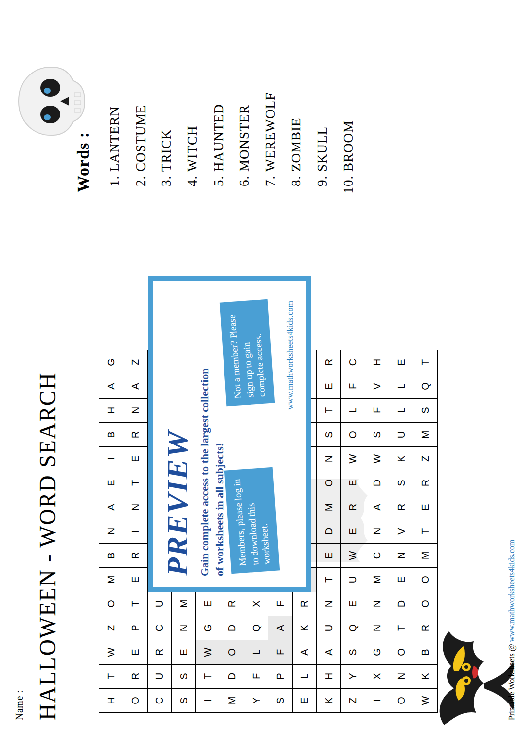Name :
HALLOWEEN - WORD SEARCH
| H | T | W | Z | O | M | B | N | A | E | I | B | H | A | G |
| O | R | E | P | T | E | R | I | N | T | E | R | N | A | Z |
| C | U | R | C | U | D | E | T | N | U | A | H | E | U | T |
| S | S | E | N | M | C | O | S | T | U | M | E | R | A | L |
| I | T | W | G | E | T | R | I | C | K | S | T | E | R | S |
| M | D | O | D | R | J | A | C | K | O | L | A | N | T | E |
| Y | F | L | Q | X | C | H | A | U | N | T | E | D | I | R |
| S | P | F | A | F | C | O | S | T | U | M | E | R | E | N |
| E | L | A | K | R | S | K | U | L | L | E | D | O | W | I |
| K | H | A | U | N | T | E | D | M | O | N | S | T | E | R |
| Z | Y | S | Q | E | U | W | E | R | E | W | O | L | F | C |
| I | X | G | N | N | M | C | N | A | D | W | S | F | V | H |
| O | N | O | T | D | E | N | V | R | S | K | U | L | L | E |
| W | K | B | R | O | O | M | T | E | R | Z | M | S | Q | T |
Words :
LANTERN
COSTUME
TRICK
WITCH
HAUNTED
MONSTER
WEREWOLF
ZOMBIE
SKULL
BROOM
PREVIEW
Gain complete access to the largest collection of worksheets in all subjects!
Members, please log in to download this worksheet.
Not a member? Please sign up to gain complete access.
www.mathworksheets4kids.com
Printable Worksheets @ www.mathworksheets4kids.com